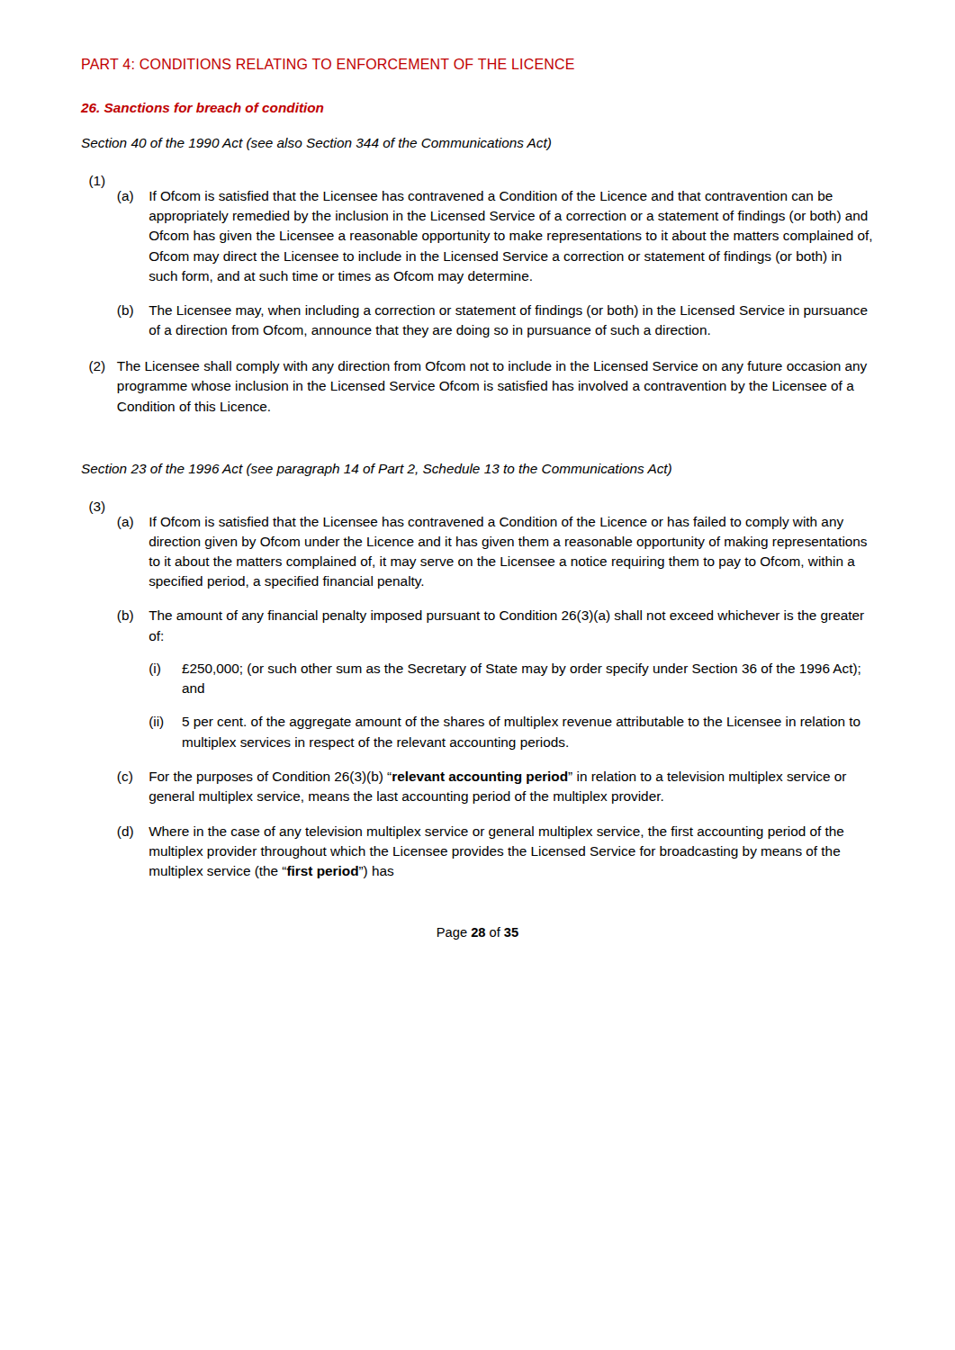PART 4: CONDITIONS RELATING TO ENFORCEMENT OF THE LICENCE
26. Sanctions for breach of condition
Section 40 of the 1990 Act (see also Section 344 of the Communications Act)
(1)
(a)
If Ofcom is satisfied that the Licensee has contravened a Condition of the Licence and that contravention can be appropriately remedied by the inclusion in the Licensed Service of a correction or a statement of findings (or both) and Ofcom has given the Licensee a reasonable opportunity to make representations to it about the matters complained of, Ofcom may direct the Licensee to include in the Licensed Service a correction or statement of findings (or both) in such form, and at such time or times as Ofcom may determine.
(b)
The Licensee may, when including a correction or statement of findings (or both) in the Licensed Service in pursuance of a direction from Ofcom, announce that they are doing so in pursuance of such a direction.
(2)
The Licensee shall comply with any direction from Ofcom not to include in the Licensed Service on any future occasion any programme whose inclusion in the Licensed Service Ofcom is satisfied has involved a contravention by the Licensee of a Condition of this Licence.
Section 23 of the 1996 Act (see paragraph 14 of Part 2, Schedule 13 to the Communications Act)
(3)
(a)
If Ofcom is satisfied that the Licensee has contravened a Condition of the Licence or has failed to comply with any direction given by Ofcom under the Licence and it has given them a reasonable opportunity of making representations to it about the matters complained of, it may serve on the Licensee a notice requiring them to pay to Ofcom, within a specified period, a specified financial penalty.
(b)
The amount of any financial penalty imposed pursuant to Condition 26(3)(a) shall not exceed whichever is the greater of:
(i)
£250,000; (or such other sum as the Secretary of State may by order specify under Section 36 of the 1996 Act); and
(ii)
5 per cent. of the aggregate amount of the shares of multiplex revenue attributable to the Licensee in relation to multiplex services in respect of the relevant accounting periods.
(c)
For the purposes of Condition 26(3)(b) “relevant accounting period” in relation to a television multiplex service or general multiplex service, means the last accounting period of the multiplex provider.
(d)
Where in the case of any television multiplex service or general multiplex service, the first accounting period of the multiplex provider throughout which the Licensee provides the Licensed Service for broadcasting by means of the multiplex service (the “first period”) has
Page 28 of 35